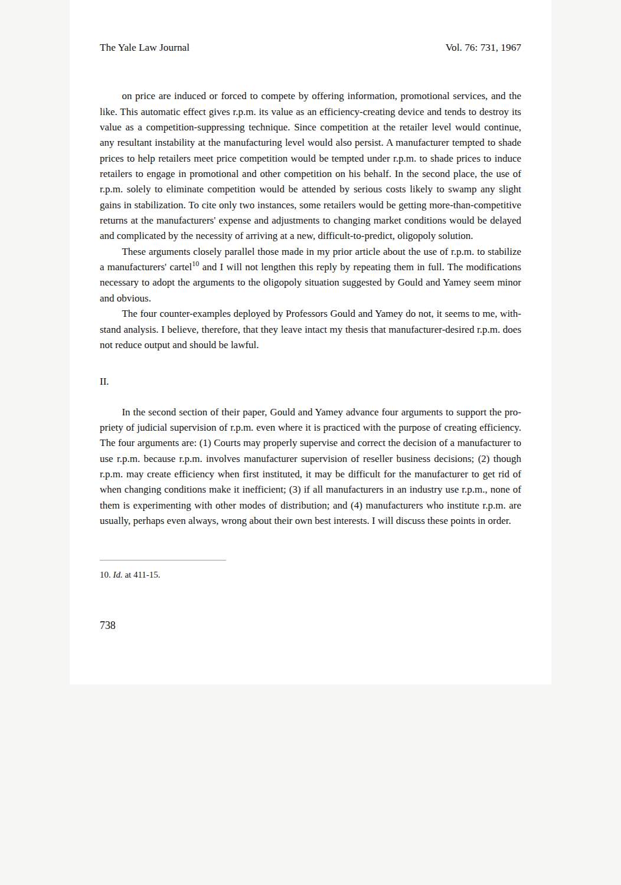The Yale Law Journal Vol. 76: 731, 1967
on price are induced or forced to compete by offering information, promotional services, and the like. This automatic effect gives r.p.m. its value as an efficiency-creating device and tends to destroy its value as a competition-suppressing technique. Since competition at the retailer level would continue, any resultant instability at the manufacturing level would also persist. A manufacturer tempted to shade prices to help retailers meet price competition would be tempted under r.p.m. to shade prices to induce retailers to engage in promotional and other competition on his behalf. In the second place, the use of r.p.m. solely to eliminate competition would be attended by serious costs likely to swamp any slight gains in stabilization. To cite only two instances, some retailers would be getting more-than-competitive returns at the manufacturers' expense and adjustments to changing market conditions would be delayed and complicated by the necessity of arriving at a new, difficult-to-predict, oligopoly solution.
These arguments closely parallel those made in my prior article about the use of r.p.m. to stabilize a manufacturers' cartel10 and I will not lengthen this reply by repeating them in full. The modifications necessary to adopt the arguments to the oligopoly situation suggested by Gould and Yamey seem minor and obvious.
The four counter-examples deployed by Professors Gould and Yamey do not, it seems to me, withstand analysis. I believe, therefore, that they leave intact my thesis that manufacturer-desired r.p.m. does not reduce output and should be lawful.
II.
In the second section of their paper, Gould and Yamey advance four arguments to support the propriety of judicial supervision of r.p.m. even where it is practiced with the purpose of creating efficiency. The four arguments are: (1) Courts may properly supervise and correct the decision of a manufacturer to use r.p.m. because r.p.m. involves manufacturer supervision of reseller business decisions; (2) though r.p.m. may create efficiency when first instituted, it may be difficult for the manufacturer to get rid of when changing conditions make it inefficient; (3) if all manufacturers in an industry use r.p.m., none of them is experimenting with other modes of distribution; and (4) manufacturers who institute r.p.m. are usually, perhaps even always, wrong about their own best interests. I will discuss these points in order.
10. Id. at 411-15.
738